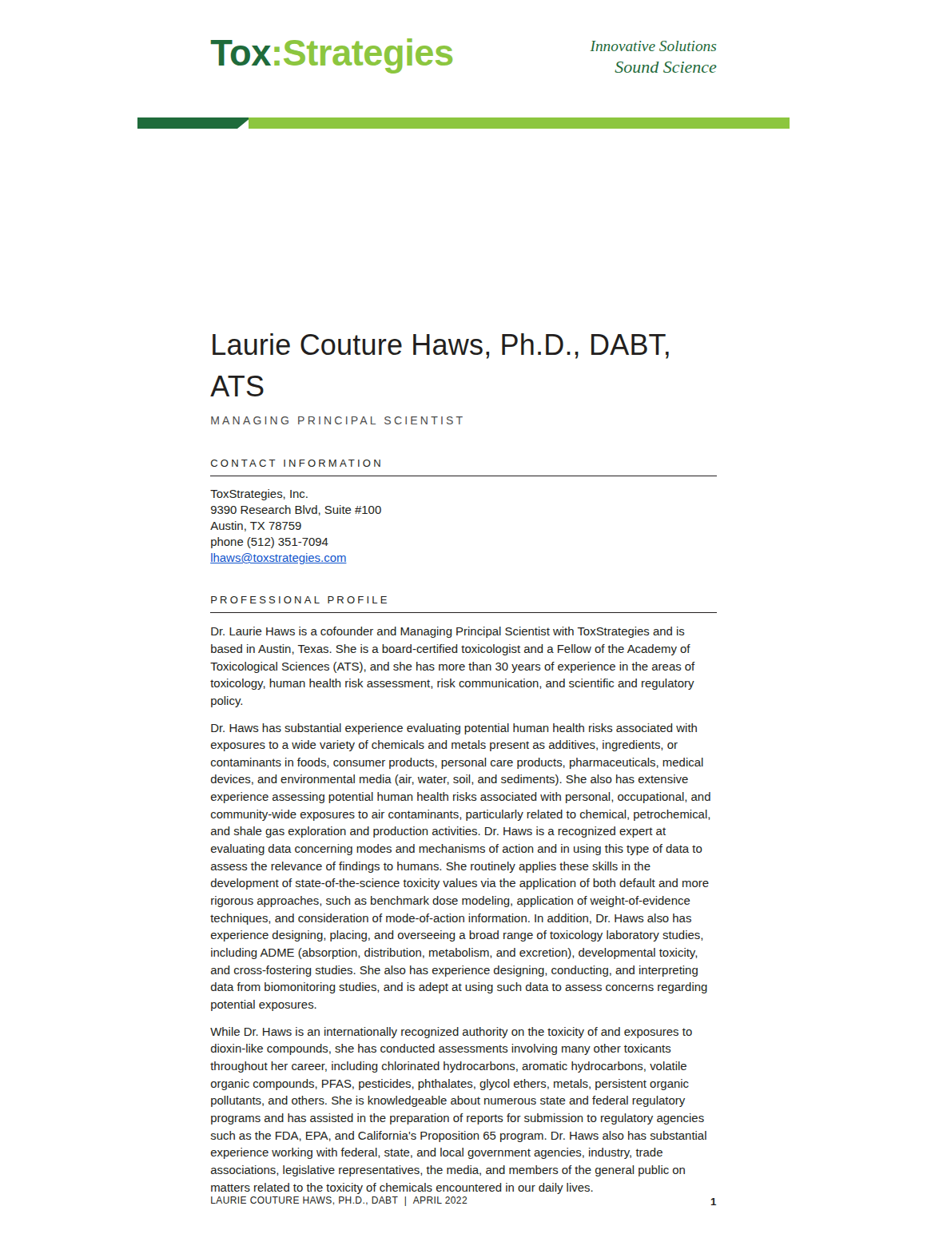Tox: Strategies
Innovative Solutions Sound Science
Laurie Couture Haws, Ph.D., DABT, ATS
MANAGING PRINCIPAL SCIENTIST
CONTACT INFORMATION
ToxStrategies, Inc.
9390 Research Blvd, Suite #100
Austin, TX 78759
phone (512) 351-7094
lhaws@toxstrategies.com
PROFESSIONAL PROFILE
Dr. Laurie Haws is a cofounder and Managing Principal Scientist with ToxStrategies and is based in Austin, Texas. She is a board-certified toxicologist and a Fellow of the Academy of Toxicological Sciences (ATS), and she has more than 30 years of experience in the areas of toxicology, human health risk assessment, risk communication, and scientific and regulatory policy.
Dr. Haws has substantial experience evaluating potential human health risks associated with exposures to a wide variety of chemicals and metals present as additives, ingredients, or contaminants in foods, consumer products, personal care products, pharmaceuticals, medical devices, and environmental media (air, water, soil, and sediments). She also has extensive experience assessing potential human health risks associated with personal, occupational, and community-wide exposures to air contaminants, particularly related to chemical, petrochemical, and shale gas exploration and production activities. Dr. Haws is a recognized expert at evaluating data concerning modes and mechanisms of action and in using this type of data to assess the relevance of findings to humans. She routinely applies these skills in the development of state-of-the-science toxicity values via the application of both default and more rigorous approaches, such as benchmark dose modeling, application of weight-of-evidence techniques, and consideration of mode-of-action information. In addition, Dr. Haws also has experience designing, placing, and overseeing a broad range of toxicology laboratory studies, including ADME (absorption, distribution, metabolism, and excretion), developmental toxicity, and cross-fostering studies. She also has experience designing, conducting, and interpreting data from biomonitoring studies, and is adept at using such data to assess concerns regarding potential exposures.
While Dr. Haws is an internationally recognized authority on the toxicity of and exposures to dioxin-like compounds, she has conducted assessments involving many other toxicants throughout her career, including chlorinated hydrocarbons, aromatic hydrocarbons, volatile organic compounds, PFAS, pesticides, phthalates, glycol ethers, metals, persistent organic pollutants, and others. She is knowledgeable about numerous state and federal regulatory programs and has assisted in the preparation of reports for submission to regulatory agencies such as the FDA, EPA, and California's Proposition 65 program. Dr. Haws also has substantial experience working with federal, state, and local government agencies, industry, trade associations, legislative representatives, the media, and members of the general public on matters related to the toxicity of chemicals encountered in our daily lives.
LAURIE COUTURE HAWS, PH.D., DABT | APRIL 2022 1